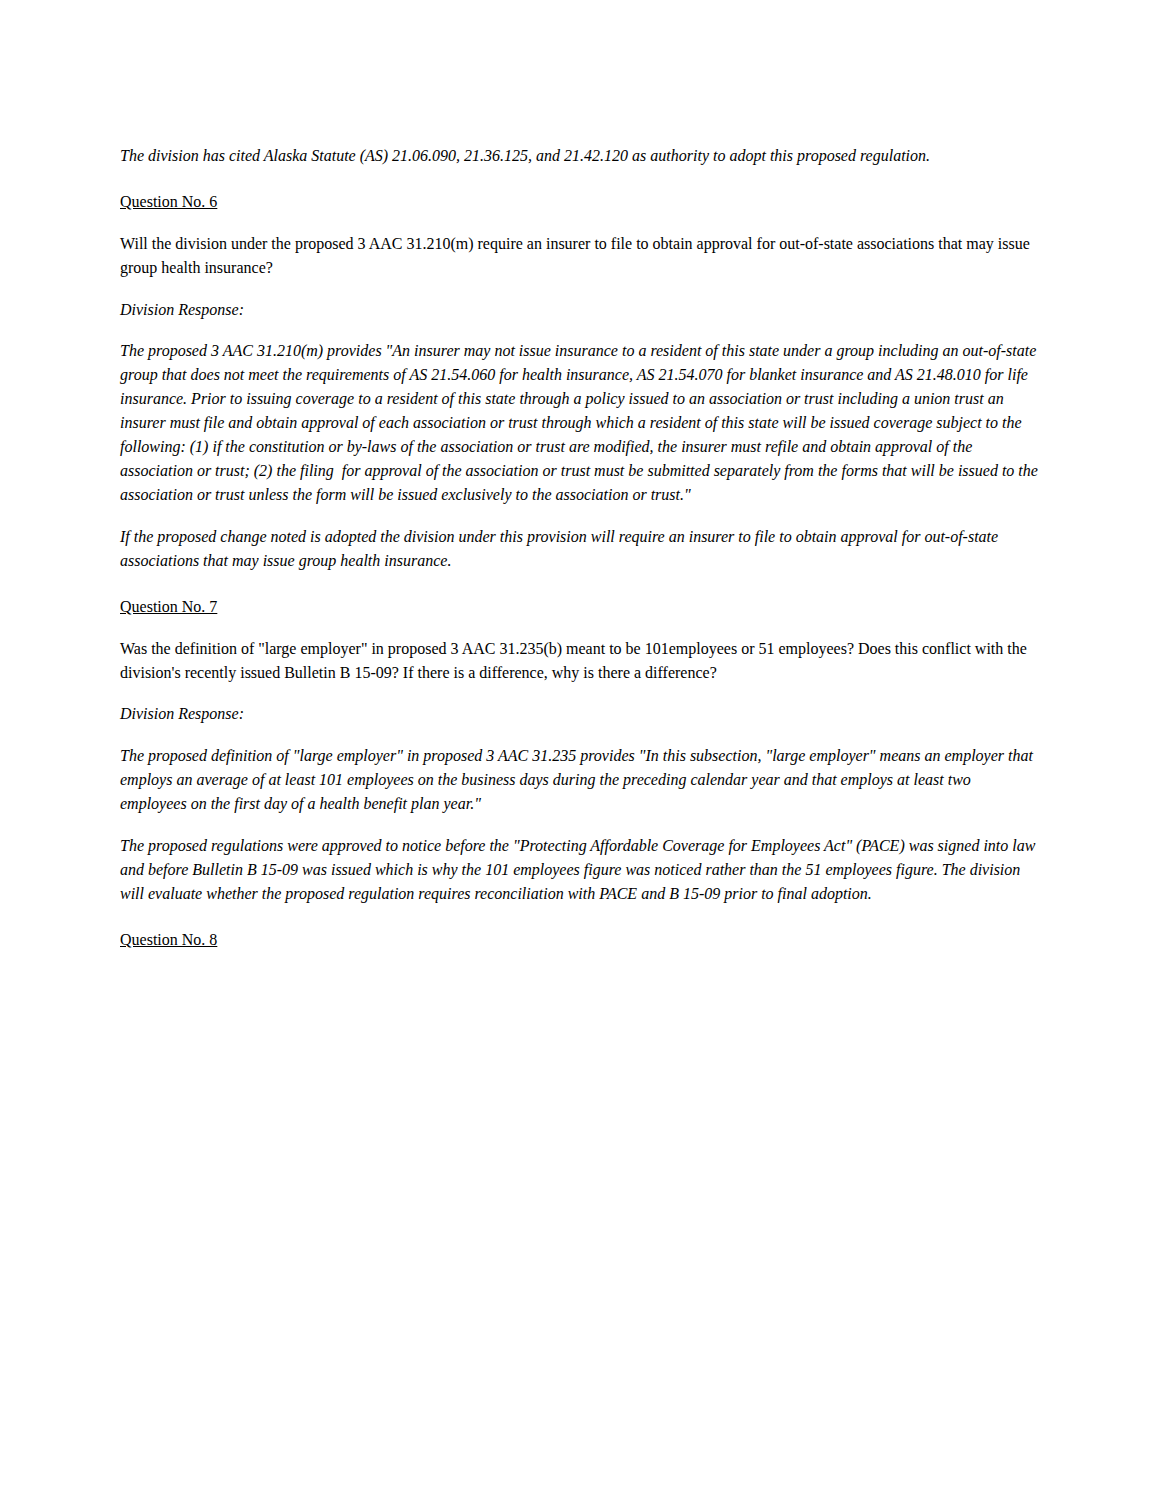The division has cited Alaska Statute (AS) 21.06.090, 21.36.125, and 21.42.120 as authority to adopt this proposed regulation.
Question No. 6
Will the division under the proposed 3 AAC 31.210(m) require an insurer to file to obtain approval for out-of-state associations that may issue group health insurance?
Division Response:
The proposed 3 AAC 31.210(m) provides "An insurer may not issue insurance to a resident of this state under a group including an out-of-state group that does not meet the requirements of AS 21.54.060 for health insurance, AS 21.54.070 for blanket insurance and AS 21.48.010 for life insurance. Prior to issuing coverage to a resident of this state through a policy issued to an association or trust including a union trust an insurer must file and obtain approval of each association or trust through which a resident of this state will be issued coverage subject to the following: (1) if the constitution or by-laws of the association or trust are modified, the insurer must refile and obtain approval of the association or trust; (2) the filing for approval of the association or trust must be submitted separately from the forms that will be issued to the association or trust unless the form will be issued exclusively to the association or trust."
If the proposed change noted is adopted the division under this provision will require an insurer to file to obtain approval for out-of-state associations that may issue group health insurance.
Question No. 7
Was the definition of "large employer" in proposed 3 AAC 31.235(b) meant to be 101employees or 51 employees? Does this conflict with the division's recently issued Bulletin B 15-09? If there is a difference, why is there a difference?
Division Response:
The proposed definition of "large employer" in proposed 3 AAC 31.235 provides "In this subsection, "large employer" means an employer that employs an average of at least 101 employees on the business days during the preceding calendar year and that employs at least two employees on the first day of a health benefit plan year."
The proposed regulations were approved to notice before the "Protecting Affordable Coverage for Employees Act" (PACE) was signed into law and before Bulletin B 15-09 was issued which is why the 101 employees figure was noticed rather than the 51 employees figure. The division will evaluate whether the proposed regulation requires reconciliation with PACE and B 15-09 prior to final adoption.
Question No. 8